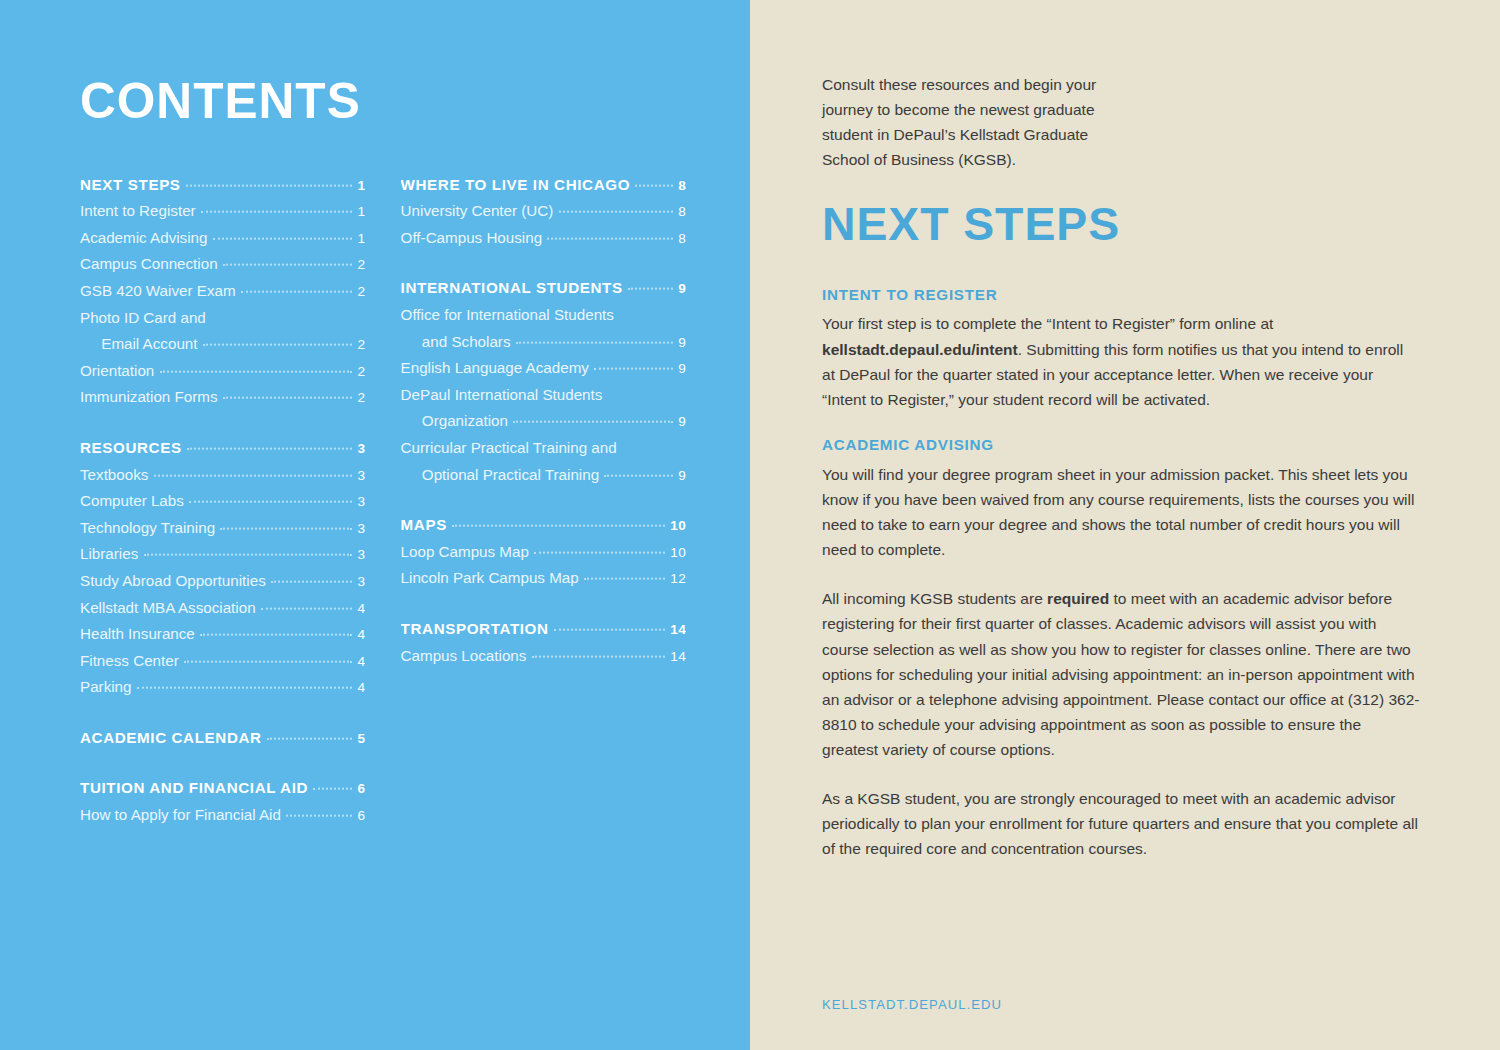CONTENTS
NEXT STEPS 1
Intent to Register 1
Academic Advising 1
Campus Connection 2
GSB 420 Waiver Exam 2
Photo ID Card and
Email Account 2
Orientation 2
Immunization Forms 2
RESOURCES 3
Textbooks 3
Computer Labs 3
Technology Training 3
Libraries 3
Study Abroad Opportunities 3
Kellstadt MBA Association 4
Health Insurance 4
Fitness Center 4
Parking 4
ACADEMIC CALENDAR 5
TUITION AND FINANCIAL AID 6
How to Apply for Financial Aid 6
WHERE TO LIVE IN CHICAGO 8
University Center (UC) 8
Off-Campus Housing 8
INTERNATIONAL STUDENTS 9
Office for International Students
and Scholars 9
English Language Academy 9
DePaul International Students
Organization 9
Curricular Practical Training and
Optional Practical Training 9
MAPS 10
Loop Campus Map 10
Lincoln Park Campus Map 12
TRANSPORTATION 14
Campus Locations 14
Consult these resources and begin your journey to become the newest graduate student in DePaul’s Kellstadt Graduate School of Business (KGSB).
NEXT STEPS
Intent to Register
Your first step is to complete the “Intent to Register” form online at kellstadt.depaul.edu/intent. Submitting this form notifies us that you intend to enroll at DePaul for the quarter stated in your acceptance letter. When we receive your “Intent to Register,” your student record will be activated.
Academic Advising
You will find your degree program sheet in your admission packet. This sheet lets you know if you have been waived from any course requirements, lists the courses you will need to take to earn your degree and shows the total number of credit hours you will need to complete.
All incoming KGSB students are required to meet with an academic advisor before registering for their first quarter of classes. Academic advisors will assist you with course selection as well as show you how to register for classes online. There are two options for scheduling your initial advising appointment: an in-person appointment with an advisor or a telephone advising appointment. Please contact our office at (312) 362-8810 to schedule your advising appointment as soon as possible to ensure the greatest variety of course options.
As a KGSB student, you are strongly encouraged to meet with an academic advisor periodically to plan your enrollment for future quarters and ensure that you complete all of the required core and concentration courses.
kellstadt.depaul.edu